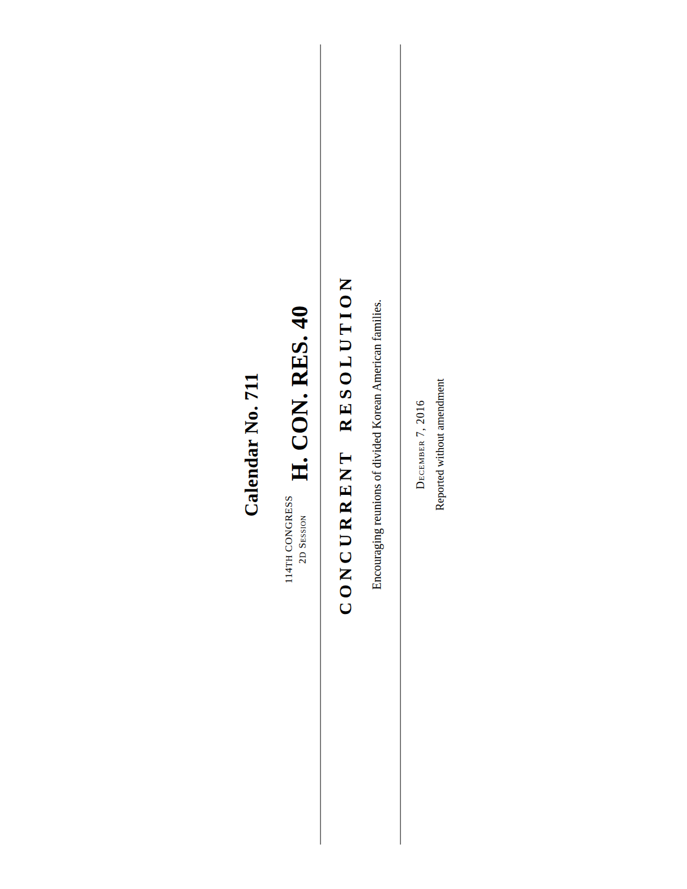Calendar No. 711
114TH CONGRESS 2D Session
H. CON. RES. 40
CONCURRENT RESOLUTION
Encouraging reunions of divided Korean American families.
December 7, 2016
Reported without amendment